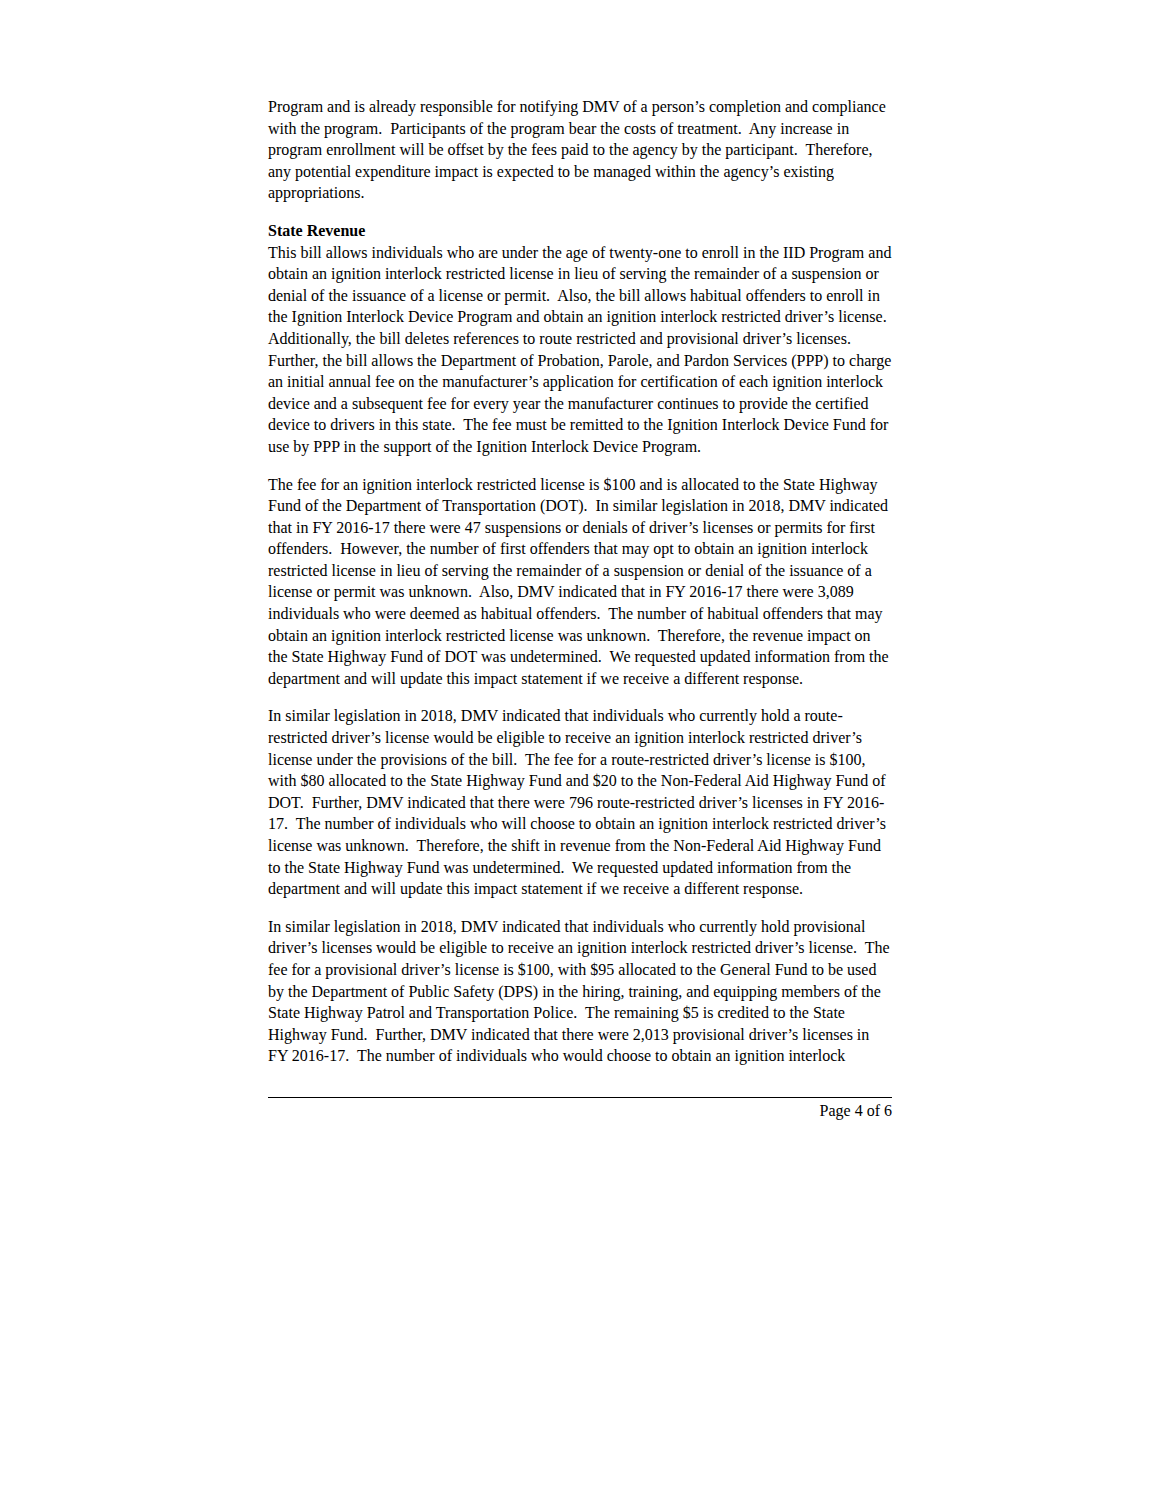Program and is already responsible for notifying DMV of a person’s completion and compliance with the program. Participants of the program bear the costs of treatment. Any increase in program enrollment will be offset by the fees paid to the agency by the participant. Therefore, any potential expenditure impact is expected to be managed within the agency’s existing appropriations.
State Revenue
This bill allows individuals who are under the age of twenty-one to enroll in the IID Program and obtain an ignition interlock restricted license in lieu of serving the remainder of a suspension or denial of the issuance of a license or permit. Also, the bill allows habitual offenders to enroll in the Ignition Interlock Device Program and obtain an ignition interlock restricted driver’s license. Additionally, the bill deletes references to route restricted and provisional driver’s licenses. Further, the bill allows the Department of Probation, Parole, and Pardon Services (PPP) to charge an initial annual fee on the manufacturer’s application for certification of each ignition interlock device and a subsequent fee for every year the manufacturer continues to provide the certified device to drivers in this state. The fee must be remitted to the Ignition Interlock Device Fund for use by PPP in the support of the Ignition Interlock Device Program.
The fee for an ignition interlock restricted license is $100 and is allocated to the State Highway Fund of the Department of Transportation (DOT). In similar legislation in 2018, DMV indicated that in FY 2016-17 there were 47 suspensions or denials of driver’s licenses or permits for first offenders. However, the number of first offenders that may opt to obtain an ignition interlock restricted license in lieu of serving the remainder of a suspension or denial of the issuance of a license or permit was unknown. Also, DMV indicated that in FY 2016-17 there were 3,089 individuals who were deemed as habitual offenders. The number of habitual offenders that may obtain an ignition interlock restricted license was unknown. Therefore, the revenue impact on the State Highway Fund of DOT was undetermined. We requested updated information from the department and will update this impact statement if we receive a different response.
In similar legislation in 2018, DMV indicated that individuals who currently hold a route-restricted driver’s license would be eligible to receive an ignition interlock restricted driver’s license under the provisions of the bill. The fee for a route-restricted driver’s license is $100, with $80 allocated to the State Highway Fund and $20 to the Non-Federal Aid Highway Fund of DOT. Further, DMV indicated that there were 796 route-restricted driver’s licenses in FY 2016-17. The number of individuals who will choose to obtain an ignition interlock restricted driver’s license was unknown. Therefore, the shift in revenue from the Non-Federal Aid Highway Fund to the State Highway Fund was undetermined. We requested updated information from the department and will update this impact statement if we receive a different response.
In similar legislation in 2018, DMV indicated that individuals who currently hold provisional driver’s licenses would be eligible to receive an ignition interlock restricted driver’s license. The fee for a provisional driver’s license is $100, with $95 allocated to the General Fund to be used by the Department of Public Safety (DPS) in the hiring, training, and equipping members of the State Highway Patrol and Transportation Police. The remaining $5 is credited to the State Highway Fund. Further, DMV indicated that there were 2,013 provisional driver’s licenses in FY 2016-17. The number of individuals who would choose to obtain an ignition interlock
Page 4 of 6